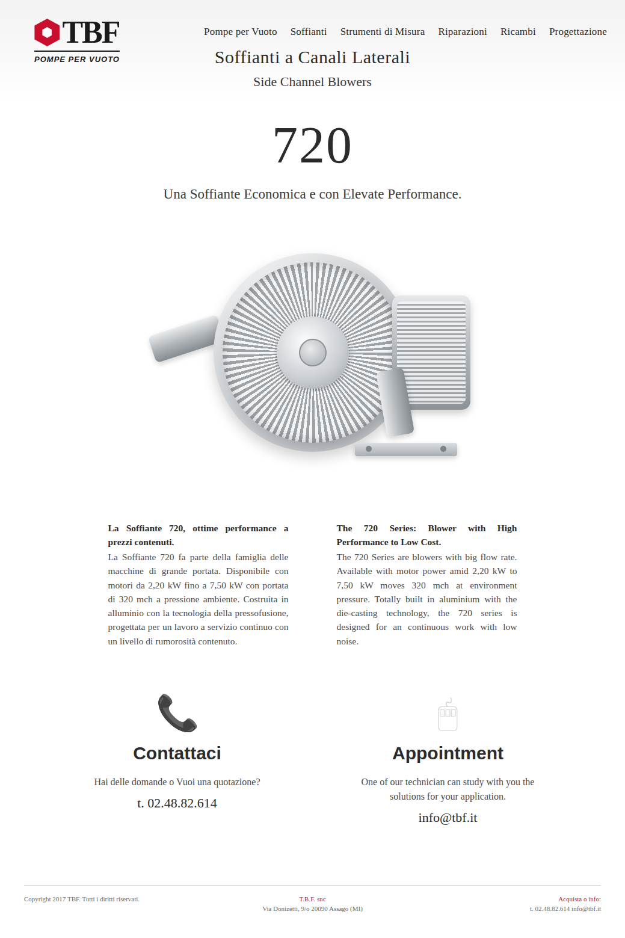TBF
POMPE PER VUOTO
Pompe per Vuoto
Soffianti
Strumenti di Misura
Riparazioni
Ricambi
Progettazione
Soffianti a Canali Laterali
Side Channel Blowers
720
Una Soffiante Economica e con Elevate Performance.
La Soffiante 720, ottime performance a prezzi contenuti.
La Soffiante 720 fa parte della famiglia delle macchine di grande portata. Disponibile con motori da 2,20 kW fino a 7,50 kW con portata di 320 mch a pressione ambiente. Costruita in alluminio con la tecnologia della pressofusione, progettata per un lavoro a servizio continuo con un livello di rumorosità contenuto.
The 720 Series: Blower with High Performance to Low Cost.
The 720 Series are blowers with big flow rate. Available with motor power amid 2,20 kW to 7,50 kW moves 320 mch at environment pressure. Totally built in aluminium with the die-casting technology, the 720 series is designed for an continuous work with low noise.
📞
Contattaci
Hai delle domande o Vuoi una quotazione?
t. 02.48.82.614
🖱
Appointment
One of our technician can study with you the solutions for your application.
info@tbf.it
Copyright 2017 TBF. Tutti i diritti riservati.
T.B.F. snc
Via Donizetti, 9/o 20090 Assago (MI)
Acquista o info:
t. 02.48.82.614 info@tbf.it